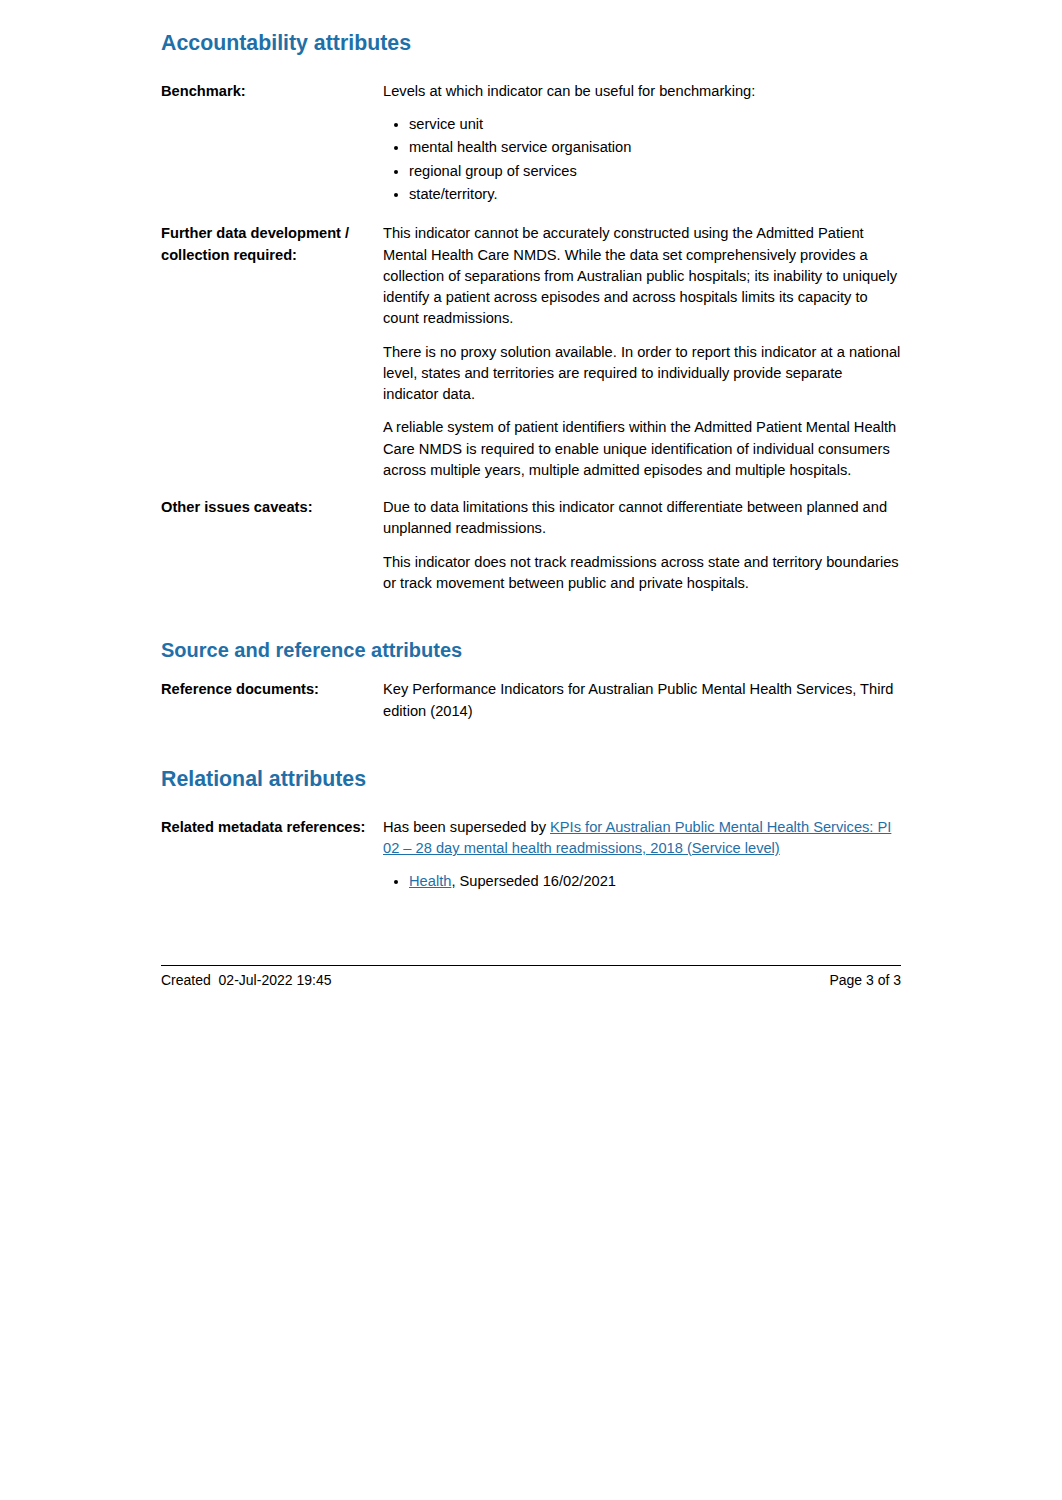Accountability attributes
| Benchmark: | Levels at which indicator can be useful for benchmarking: service unit mental health service organisation regional group of services state/territory. |
| Further data development / collection required: | This indicator cannot be accurately constructed using the Admitted Patient Mental Health Care NMDS. While the data set comprehensively provides a collection of separations from Australian public hospitals; its inability to uniquely identify a patient across episodes and across hospitals limits its capacity to count readmissions. There is no proxy solution available. In order to report this indicator at a national level, states and territories are required to individually provide separate indicator data. A reliable system of patient identifiers within the Admitted Patient Mental Health Care NMDS is required to enable unique identification of individual consumers across multiple years, multiple admitted episodes and multiple hospitals. |
| Other issues caveats: | Due to data limitations this indicator cannot differentiate between planned and unplanned readmissions. This indicator does not track readmissions across state and territory boundaries or track movement between public and private hospitals. |
Source and reference attributes
| Reference documents: | Key Performance Indicators for Australian Public Mental Health Services, Third edition (2014) |
Relational attributes
| Related metadata references: | Has been superseded by KPIs for Australian Public Mental Health Services: PI 02 – 28 day mental health readmissions, 2018 (Service level) Health , Superseded 16/02/2021 |
Created 02-Jul-2022 19:45 Page 3 of 3